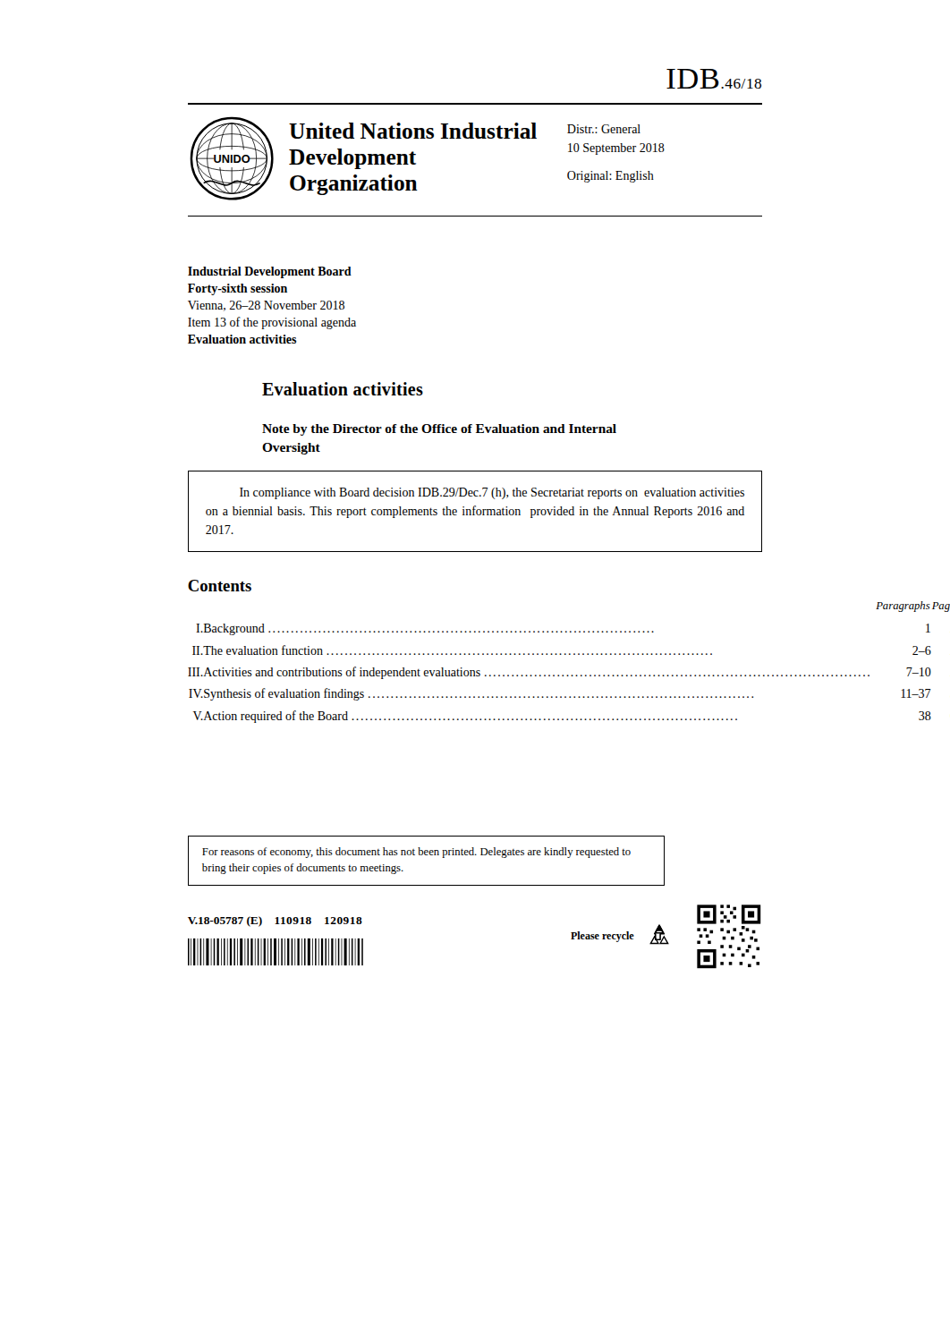IDB.46/18
UNIDO
United Nations Industrial
Development Organization
Distr.: General
10 September 2018 Original: English
Industrial Development Board
Forty-sixth session
Vienna, 26–28 November 2018
Item 13 of the provisional agenda
Evaluation activities
Evaluation activities
Note by the Director of the Office of Evaluation and Internal
Oversight
In compliance with Board decision IDB.29/Dec.7 (h), the Secretariat reports on evaluation activities on a biennial basis. This report complements the information provided in the Annual Reports 2016 and 2017.
Contents
| | | Paragraphs | Page |
| --- | --- | --- | --- |
| I. | Background ..................................................................................... | 1 | 2 |
| II. | The evaluation function ..................................................................................... | 2–6 | 2 |
| III. | Activities and contributions of independent evaluations ..................................................................................... | 7–10 | 2 |
| IV. | Synthesis of evaluation findings ..................................................................................... | 11–37 | 3 |
| V. | Action required of the Board ..................................................................................... | 38 | 6 |
For reasons of economy, this document has not been printed. Delegates are kindly requested to bring their copies of documents to meetings.
V.18-05787 (E) 110918 120918
Please recycle